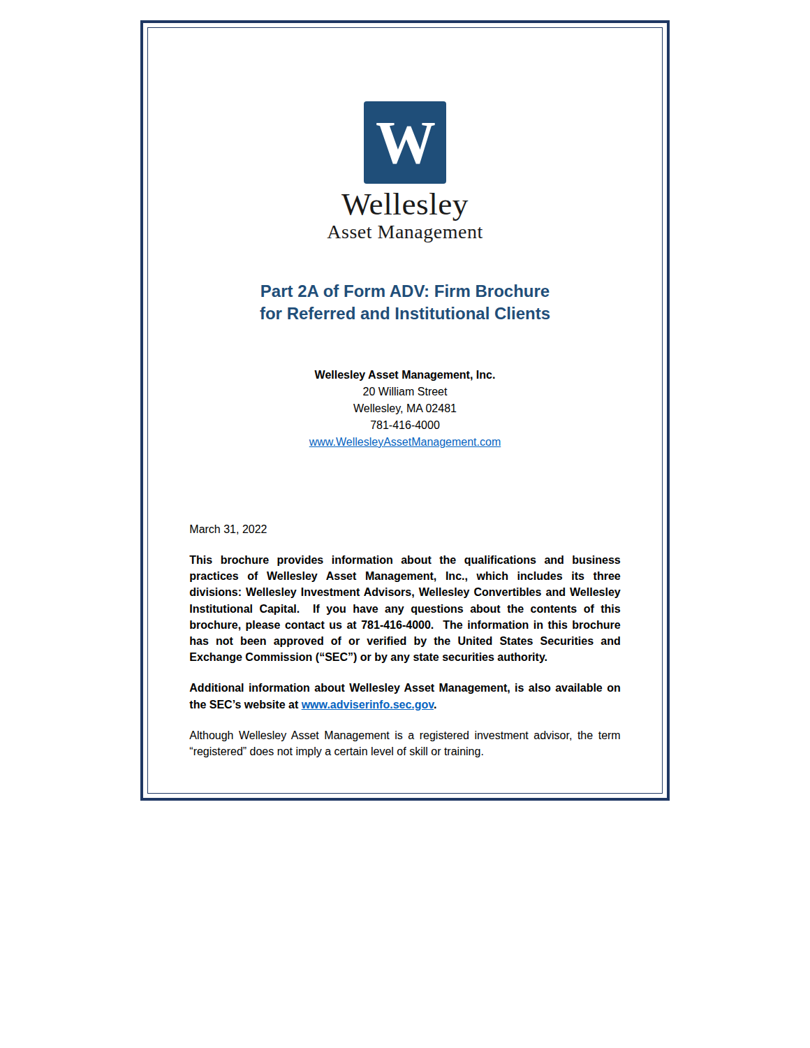W
Wellesley
Asset Management
Part 2A of Form ADV: Firm Brochure
for Referred and Institutional Clients
Wellesley Asset Management, Inc.
20 William Street
Wellesley, MA 02481
781-416-4000
www.WellesleyAssetManagement.com
March 31, 2022
This brochure provides information about the qualifications and business practices of Wellesley Asset Management, Inc., which includes its three divisions: Wellesley Investment Advisors, Wellesley Convertibles and Wellesley Institutional Capital. If you have any questions about the contents of this brochure, please contact us at 781-416-4000. The information in this brochure has not been approved of or verified by the United States Securities and Exchange Commission (“SEC”) or by any state securities authority.
Additional information about Wellesley Asset Management, is also available on the SEC’s website at www.adviserinfo.sec.gov.
Although Wellesley Asset Management is a registered investment advisor, the term “registered” does not imply a certain level of skill or training.